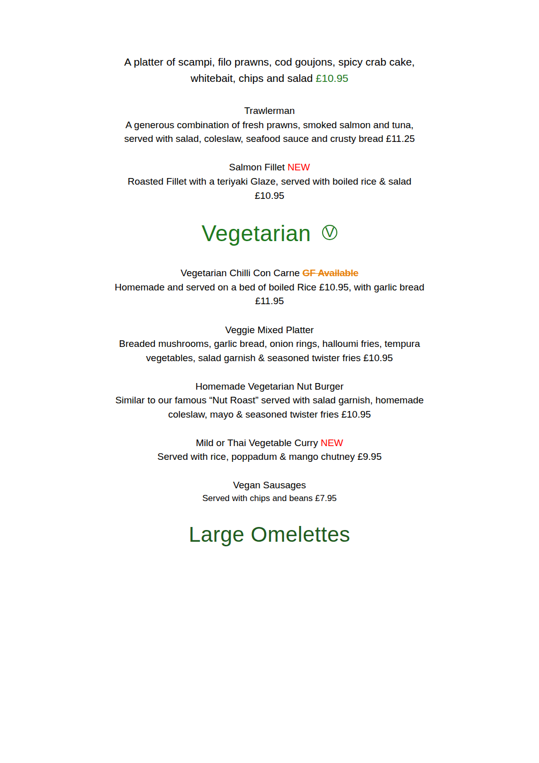A platter of scampi, filo prawns, cod goujons, spicy crab cake, whitebait, chips and salad £10.95
Trawlerman
A generous combination of fresh prawns, smoked salmon and tuna, served with salad, coleslaw, seafood sauce and crusty bread £11.25
Salmon Fillet NEW
Roasted Fillet with a teriyaki Glaze, served with boiled rice & salad £10.95
Vegetarian V
Vegetarian Chilli Con Carne GF Available
Homemade and served on a bed of boiled Rice £10.95, with garlic bread £11.95
Veggie Mixed Platter
Breaded mushrooms, garlic bread, onion rings, halloumi fries, tempura vegetables, salad garnish & seasoned twister fries £10.95
Homemade Vegetarian Nut Burger
Similar to our famous “Nut Roast” served with salad garnish, homemade coleslaw, mayo & seasoned twister fries £10.95
Mild or Thai Vegetable Curry NEW
Served with rice, poppadum & mango chutney £9.95
Vegan Sausages
Served with chips and beans £7.95
Large Omelettes